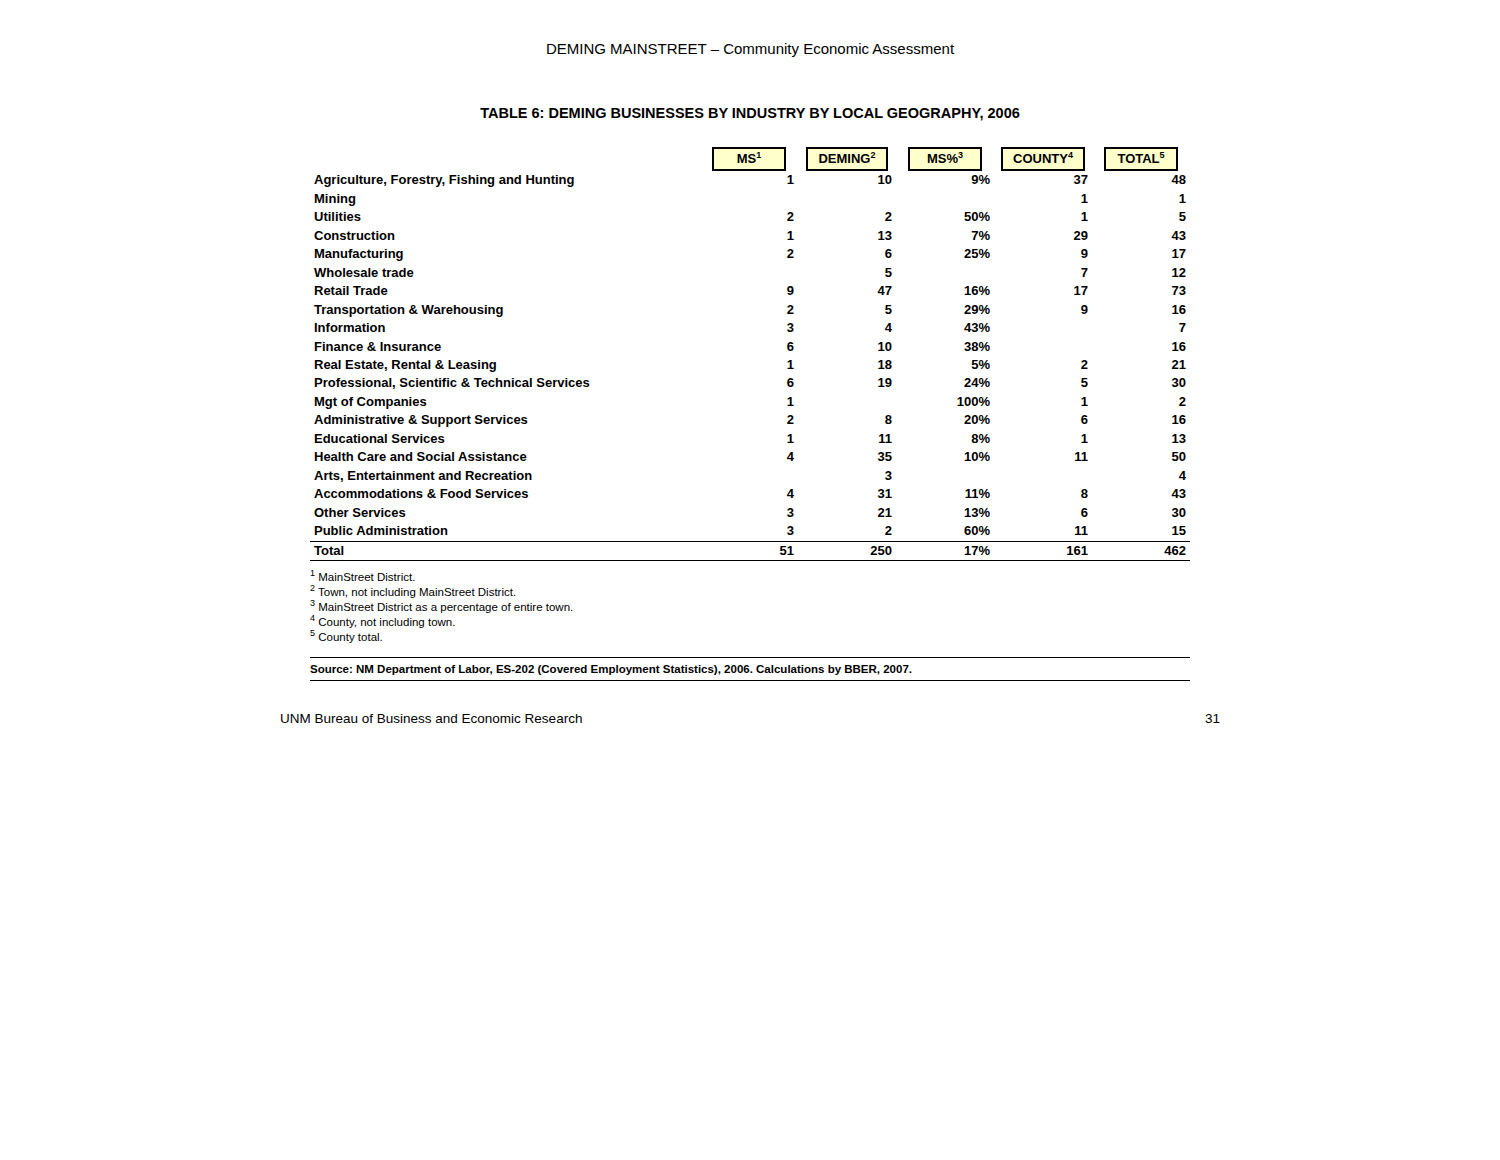DEMING MAINSTREET – Community Economic Assessment
TABLE 6: DEMING BUSINESSES BY INDUSTRY BY LOCAL GEOGRAPHY, 2006
| | MS 1 | DEMING 2 | MS% 3 | COUNTY 4 | TOTAL 5 |
| --- | --- | --- | --- | --- | --- |
| Agriculture, Forestry, Fishing and Hunting | 1 | 10 | 9% | 37 | 48 |
| Mining | | | | 1 | 1 |
| Utilities | 2 | 2 | 50% | 1 | 5 |
| Construction | 1 | 13 | 7% | 29 | 43 |
| Manufacturing | 2 | 6 | 25% | 9 | 17 |
| Wholesale trade | | 5 | | 7 | 12 |
| Retail Trade | 9 | 47 | 16% | 17 | 73 |
| Transportation & Warehousing | 2 | 5 | 29% | 9 | 16 |
| Information | 3 | 4 | 43% | | 7 |
| Finance & Insurance | 6 | 10 | 38% | | 16 |
| Real Estate, Rental & Leasing | 1 | 18 | 5% | 2 | 21 |
| Professional, Scientific & Technical Services | 6 | 19 | 24% | 5 | 30 |
| Mgt of Companies | 1 | | 100% | 1 | 2 |
| Administrative & Support Services | 2 | 8 | 20% | 6 | 16 |
| Educational Services | 1 | 11 | 8% | 1 | 13 |
| Health Care and Social Assistance | 4 | 35 | 10% | 11 | 50 |
| Arts, Entertainment and Recreation | | 3 | | | 4 |
| Accommodations & Food Services | 4 | 31 | 11% | 8 | 43 |
| Other Services | 3 | 21 | 13% | 6 | 30 |
| Public Administration | 3 | 2 | 60% | 11 | 15 |
| Total | 51 | 250 | 17% | 161 | 462 |
1 MainStreet District.
2 Town, not including MainStreet District.
3 MainStreet District as a percentage of entire town.
4 County, not including town.
5 County total.
Source: NM Department of Labor, ES-202 (Covered Employment Statistics), 2006. Calculations by BBER, 2007.
UNM Bureau of Business and Economic Research 31